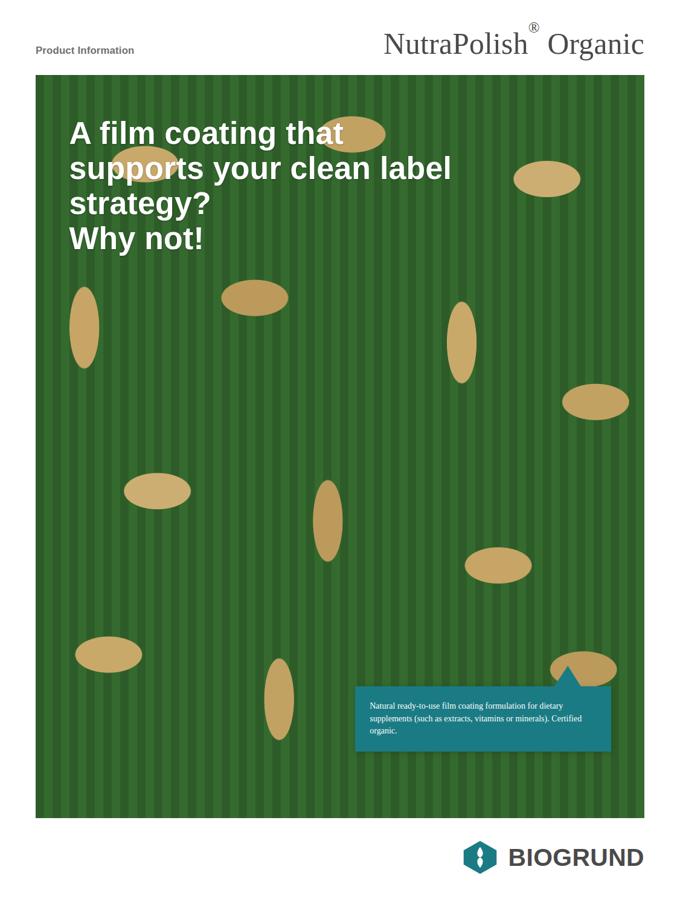Product Information
NutraPolish® Organic
A film coating that supports your clean label strategy?
Why not!
Natural ready-to-use film coating formulation for dietary supplements (such as extracts, vitamins or minerals). Certified organic.
BIOGRUND